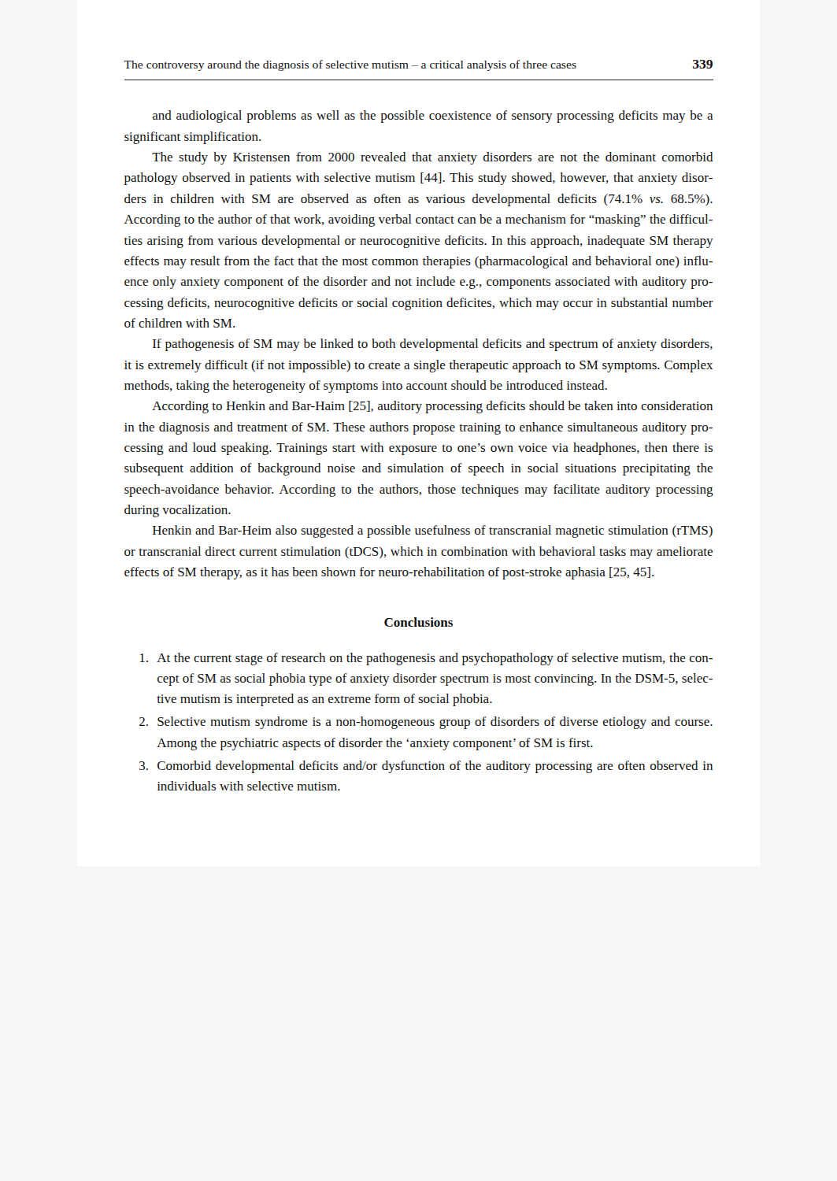The controversy around the diagnosis of selective mutism – a critical analysis of three cases 339
and audiological problems as well as the possible coexistence of sensory processing deficits may be a significant simplification.
The study by Kristensen from 2000 revealed that anxiety disorders are not the dominant comorbid pathology observed in patients with selective mutism [44]. This study showed, however, that anxiety disorders in children with SM are observed as often as various developmental deficits (74.1% vs. 68.5%). According to the author of that work, avoiding verbal contact can be a mechanism for “masking” the difficulties arising from various developmental or neurocognitive deficits. In this approach, inadequate SM therapy effects may result from the fact that the most common therapies (pharmacological and behavioral one) influence only anxiety component of the disorder and not include e.g., components associated with auditory processing deficits, neurocognitive deficits or social cognition deficites, which may occur in substantial number of children with SM.
If pathogenesis of SM may be linked to both developmental deficits and spectrum of anxiety disorders, it is extremely difficult (if not impossible) to create a single therapeutic approach to SM symptoms. Complex methods, taking the heterogeneity of symptoms into account should be introduced instead.
According to Henkin and Bar-Haim [25], auditory processing deficits should be taken into consideration in the diagnosis and treatment of SM. These authors propose training to enhance simultaneous auditory processing and loud speaking. Trainings start with exposure to one’s own voice via headphones, then there is subsequent addition of background noise and simulation of speech in social situations precipitating the speech-avoidance behavior. According to the authors, those techniques may facilitate auditory processing during vocalization.
Henkin and Bar-Heim also suggested a possible usefulness of transcranial magnetic stimulation (rTMS) or transcranial direct current stimulation (tDCS), which in combination with behavioral tasks may ameliorate effects of SM therapy, as it has been shown for neuro-rehabilitation of post-stroke aphasia [25, 45].
Conclusions
At the current stage of research on the pathogenesis and psychopathology of selective mutism, the concept of SM as social phobia type of anxiety disorder spectrum is most convincing. In the DSM-5, selective mutism is interpreted as an extreme form of social phobia.
Selective mutism syndrome is a non-homogeneous group of disorders of diverse etiology and course. Among the psychiatric aspects of disorder the ‘anxiety component’ of SM is first.
Comorbid developmental deficits and/or dysfunction of the auditory processing are often observed in individuals with selective mutism.